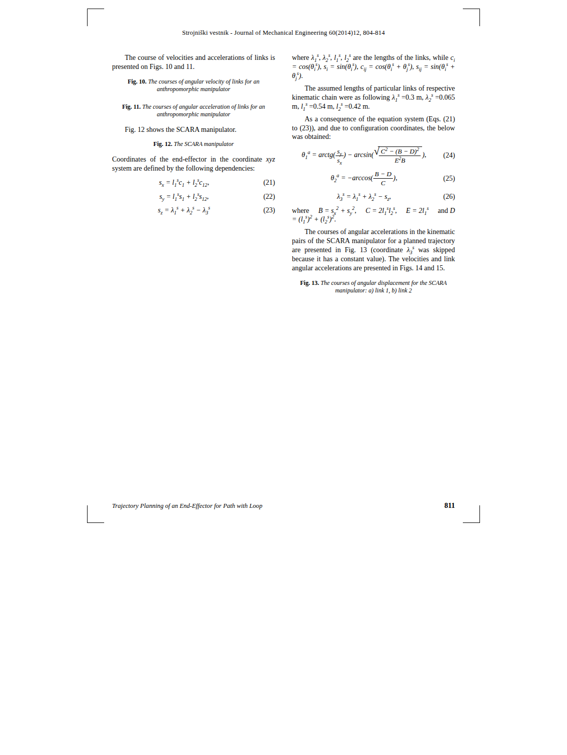Strojniški vestnik - Journal of Mechanical Engineering 60(2014)12, 804-814
The course of velocities and accelerations of links is presented on Figs. 10 and 11.
Fig. 10. The courses of angular velocity of links for an anthropomorphic manipulator
Fig. 11. The courses of angular acceleration of links for an anthropomorphic manipulator
Fig. 12 shows the SCARA manipulator.
Fig. 12. The SCARA manipulator
Coordinates of the end-effector in the coordinate xyz system are defined by the following dependencies:
sx = l1sc1 + l2sc12,
(21)
sy = l1ss1 + l2ss12,
(22)
sz = λ1s + λ2s − λ3s
(23)
where λ1s, λ2s, l1s, l2s are the lengths of the links, while ci = cos(θis), si = sin(θis), cij = cos(θis + θjs), sij = sin(θis + θjs).
The assumed lengths of particular links of respective kinematic chain were as following λ1s =0.3 m, λ2s =0.065 m, l1s =0.54 m, l2s =0.42 m.
As a consequence of the equation system (Eqs. (21) to (23)), and due to configuration coordinates, the below was obtained:
θ1a = arctg(sy sx) − arcsin(C2 − (B − D)2 E2B),
(24)
θ2a = −arccos(B − D C),
(25)
λ3s = λ1s + λ2s − sz,
(26)
where B = sx2 + sy2, C = 2l1sl2s, E = 2l1s and D = (l1s)2 + (l2s)2.
The courses of angular accelerations in the kinematic pairs of the SCARA manipulator for a planned trajectory are presented in Fig. 13 (coordinate λ3s was skipped because it has a constant value). The velocities and link angular accelerations are presented in Figs. 14 and 15.
Fig. 13. The courses of angular displacement for the SCARA manipulator: a) link 1, b) link 2
Trajectory Planning of an End-Effector for Path with Loop 811